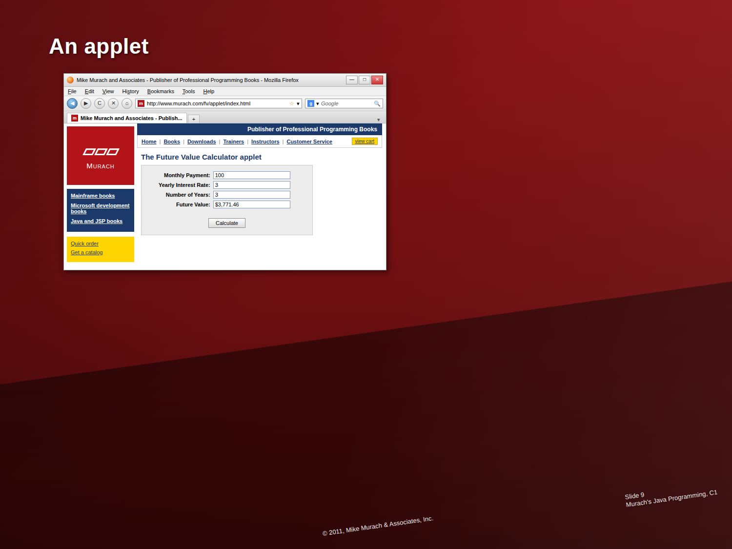An applet
Mike Murach and Associates - Publisher of Professional Programming Books - Mozilla Firefox
— □ ✕
File Edit View History Bookmarks Tools Help
◀
▶
C
✕
⌂
m
http://www.murach.com/fv/applet/index.html
☆
▾
g
▾
Google
🔍
m Mike Murach and Associates - Publish...
+
▾
▱▱▱
Murach
Mainframe books Microsoft development books Java and JSP books
Quick order Get a catalog
Publisher of Professional Programming Books
Home| Books| Downloads| Trainers| Instructors| Customer Service view cart
The Future Value Calculator applet
| Monthly Payment: | |
| Yearly Interest Rate: | |
| Number of Years: | |
| Future Value: | |
Calculate
© 2011, Mike Murach & Associates, Inc.
Slide 9
Murach's Java Programming, C1